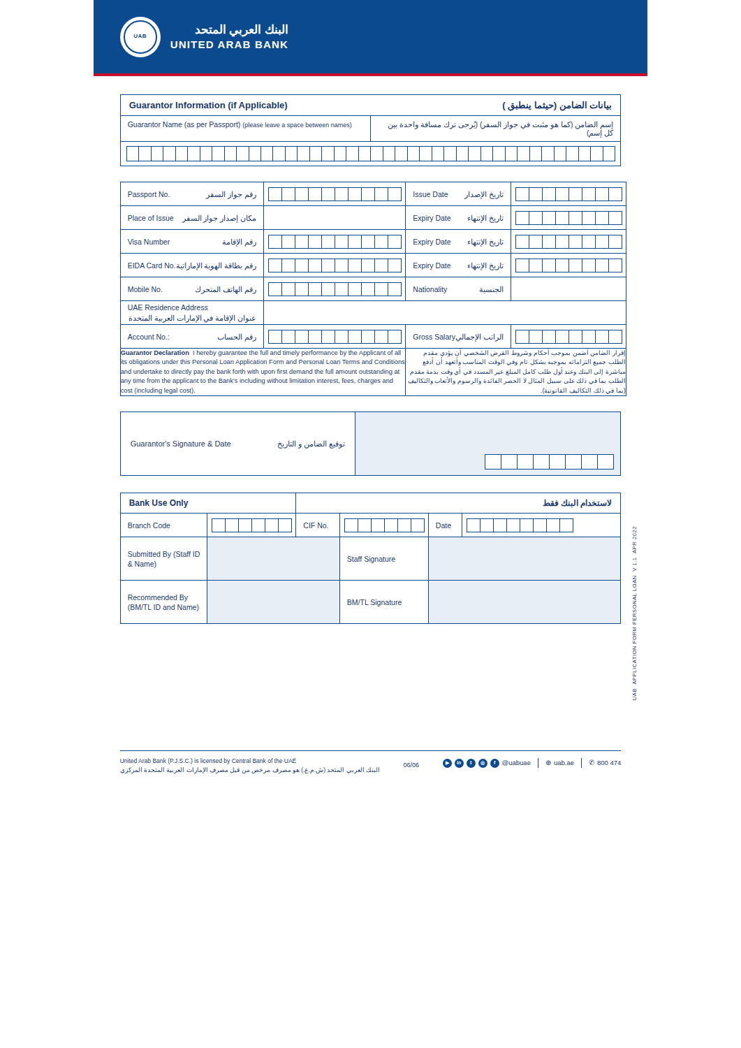UAB
البنك العربي المتحد
UNITED ARAB BANK
Guarantor Information (if Applicable) بيانات الضامن (حيثما ينطبق )
Guarantor Name (as per Passport) (please leave a space between names)
إسم الضامن (كما هو مثبت في جواز السفر) (يُرجى ترك مسافة واحدة بين كل إسم)
| Passport No. رقم جواز السفر | | Issue Date تاريخ الإصدار | |
| Place of Issue مكان إصدار جواز السفر | | Expiry Date تاريخ الإنتهاء | |
| Visa Number رقم الإقامة | | Expiry Date تاريخ الإنتهاء | |
| EIDA Card No. رقم بطاقة الهوية الإماراتية | | Expiry Date تاريخ الإنتهاء | |
| Mobile No. رقم الهاتف المتحرك | | Nationality الجنسية | |
| UAE Residence Address عنوان الإقامة في الإمارات العربية المتحدة | |
| Account No.: رقم الحساب | | Gross Salary الراتب الإجمالي | |
| Guarantor Declaration I hereby guarantee the full and timely performance by the Applicant of all its obligations under this Personal Loan Application Form and Personal Loan Terms and Conditions and undertake to directly pay the bank forth with upon first demand the full amount outstanding at any time from the applicant to the Bank's including without limitation interest, fees, charges and cost (including legal cost). | إقرار الضامن أضمن بموجب أحكام وشروط القرض الشخصي أن يؤدي مقدم الطلب جميع التزاماته بموجبه بشكل تام وفي الوقت المناسب وأتعهد أن أدفع مباشرة إلى البنك وعند أول طلب كامل المبلغ غير المسدد في أي وقت بذمة مقدم الطلب بما في ذلك على سبيل المثال لا الحصر الفائدة والرسوم والأتعاب والتكاليف (بما في ذلك التكاليف القانونية). |
Guarantor's Signature & Date توقيع الضامن و التاريخ
| Bank Use Only | لاستخدام البنك فقط |
| Branch Code | | CIF No. | | Date | |
| Submitted By (Staff ID & Name) | | Staff Signature | |
| Recommended By (BM/TL ID and Name) | | BM/TL Signature | |
UAB APPLICATION FORM PERSONAL LOAN V 1.1 APR 2022
United Arab Bank (P.J.S.C.) is licensed by Central Bank of the UAE
البنك العربي المتحد (ش.م.ع.) هو مصرف مرخص من قبل مصرف الإمارات العربية المتحدة المركزي
06/06
▶
in
t
◎
f
@uabuae
⊕
uab.ae
✆
800 474